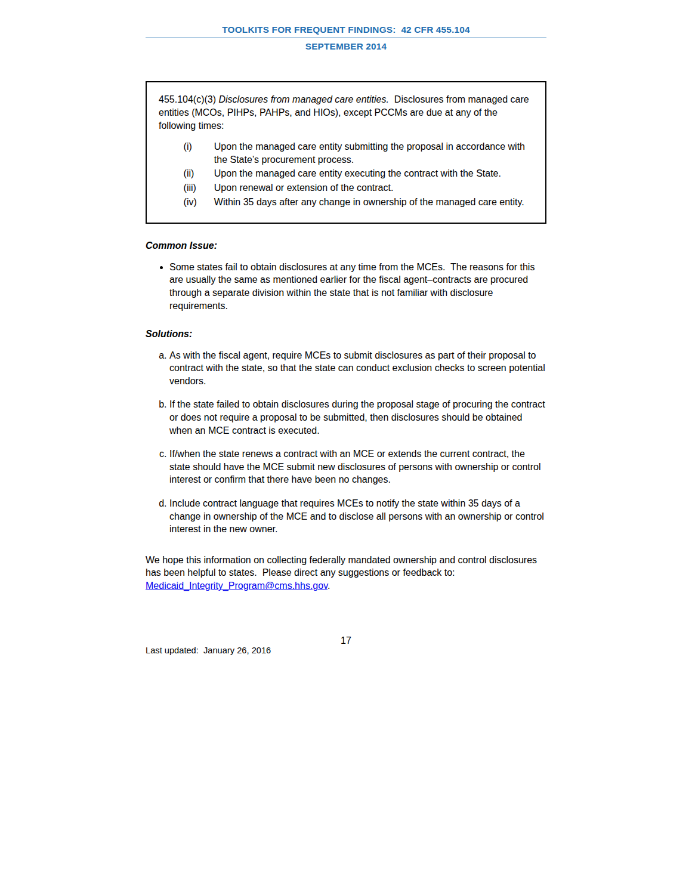TOOLKITS FOR FREQUENT FINDINGS: 42 CFR 455.104
SEPTEMBER 2014
455.104(c)(3) Disclosures from managed care entities. Disclosures from managed care entities (MCOs, PIHPs, PAHPs, and HIOs), except PCCMs are due at any of the following times:
(i) Upon the managed care entity submitting the proposal in accordance with the State’s procurement process.
(ii) Upon the managed care entity executing the contract with the State.
(iii) Upon renewal or extension of the contract.
(iv) Within 35 days after any change in ownership of the managed care entity.
Common Issue:
Some states fail to obtain disclosures at any time from the MCEs. The reasons for this are usually the same as mentioned earlier for the fiscal agent–contracts are procured through a separate division within the state that is not familiar with disclosure requirements.
Solutions:
As with the fiscal agent, require MCEs to submit disclosures as part of their proposal to contract with the state, so that the state can conduct exclusion checks to screen potential vendors.
If the state failed to obtain disclosures during the proposal stage of procuring the contract or does not require a proposal to be submitted, then disclosures should be obtained when an MCE contract is executed.
If/when the state renews a contract with an MCE or extends the current contract, the state should have the MCE submit new disclosures of persons with ownership or control interest or confirm that there have been no changes.
Include contract language that requires MCEs to notify the state within 35 days of a change in ownership of the MCE and to disclose all persons with an ownership or control interest in the new owner.
We hope this information on collecting federally mandated ownership and control disclosures has been helpful to states. Please direct any suggestions or feedback to: Medicaid_Integrity_Program@cms.hhs.gov.
17
Last updated: January 26, 2016